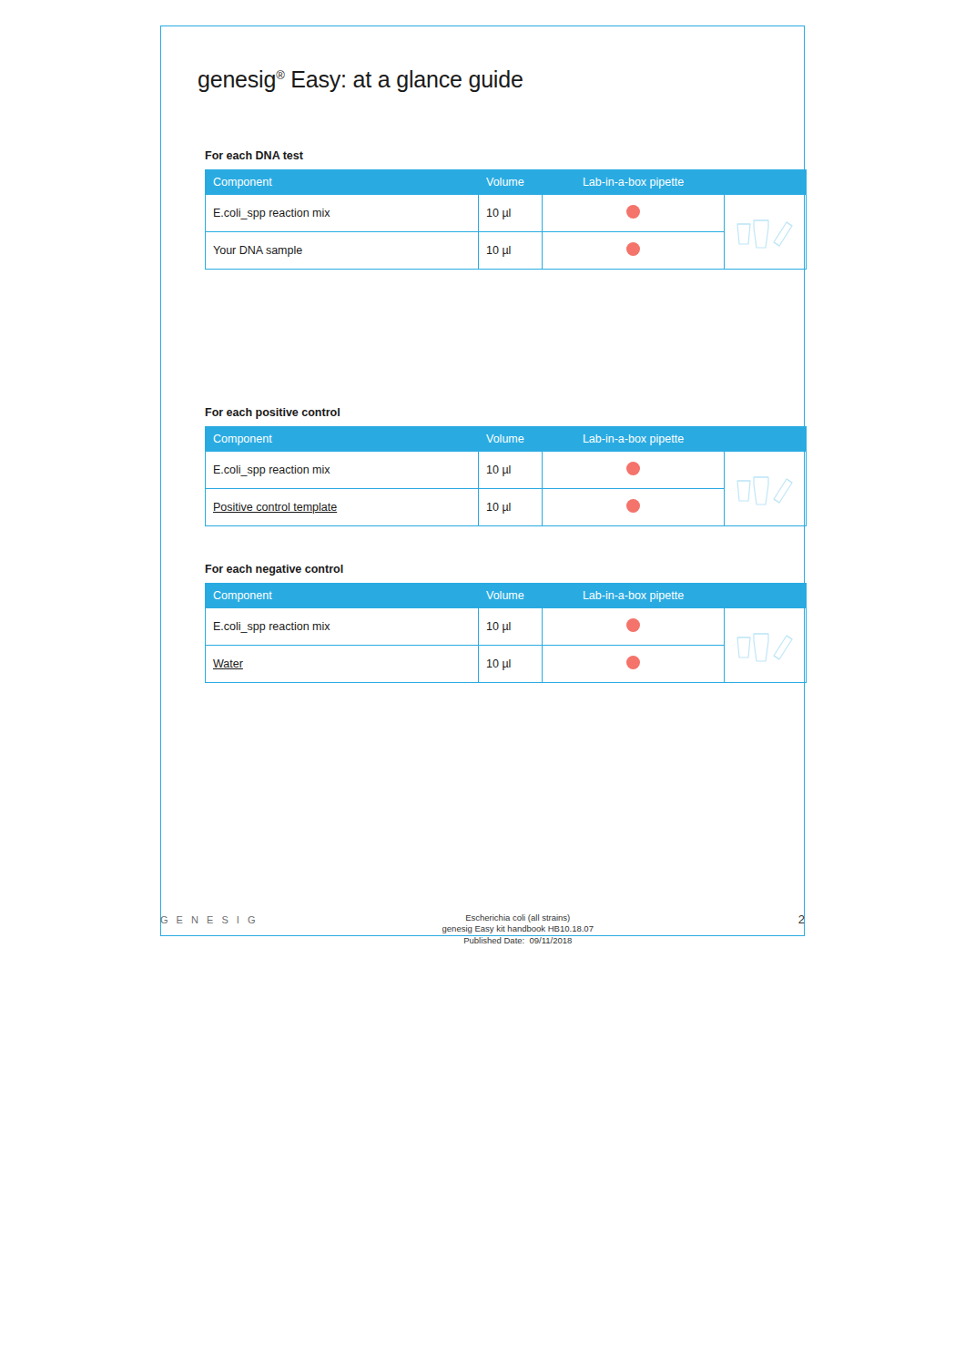genesig® Easy: at a glance guide
For each DNA test
| Component | Volume | Lab-in-a-box pipette | |
| --- | --- | --- | --- |
| E.coli_spp reaction mix | 10 µl | | |
| Your DNA sample | 10 µl | |
For each positive control
| Component | Volume | Lab-in-a-box pipette | |
| --- | --- | --- | --- |
| E.coli_spp reaction mix | 10 µl | | |
| Positive control template | 10 µl | |
For each negative control
| Component | Volume | Lab-in-a-box pipette | |
| --- | --- | --- | --- |
| E.coli_spp reaction mix | 10 µl | | |
| Water | 10 µl | |
G E N E S I G
Escherichia coli (all strains)
genesig Easy kit handbook HB10.18.07
Published Date: 09/11/2018
2